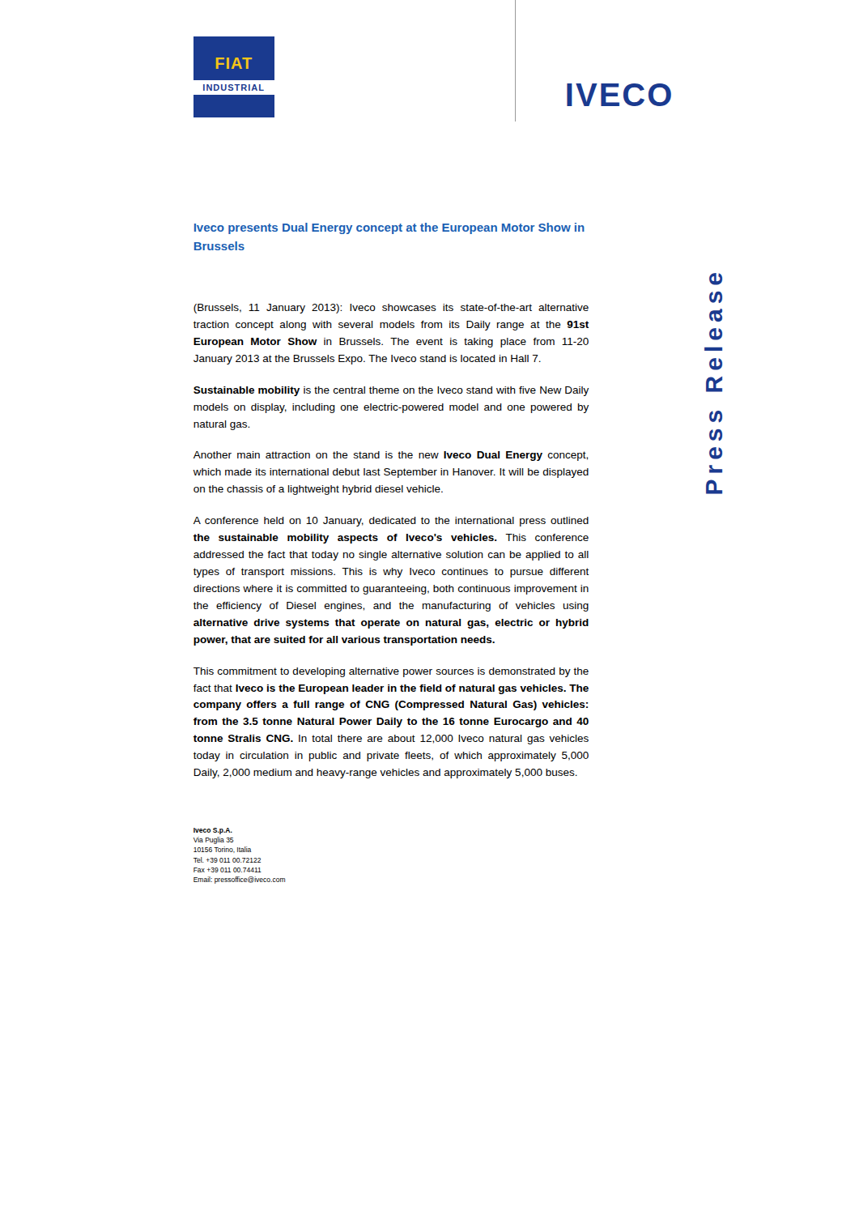FIAT INDUSTRIAL
IVECO
Press Release
Iveco presents Dual Energy concept at the European Motor Show in Brussels
(Brussels, 11 January 2013): Iveco showcases its state-of-the-art alternative traction concept along with several models from its Daily range at the 91st European Motor Show in Brussels. The event is taking place from 11-20 January 2013 at the Brussels Expo. The Iveco stand is located in Hall 7.
Sustainable mobility is the central theme on the Iveco stand with five New Daily models on display, including one electric-powered model and one powered by natural gas.
Another main attraction on the stand is the new Iveco Dual Energy concept, which made its international debut last September in Hanover. It will be displayed on the chassis of a lightweight hybrid diesel vehicle.
A conference held on 10 January, dedicated to the international press outlined the sustainable mobility aspects of Iveco's vehicles. This conference addressed the fact that today no single alternative solution can be applied to all types of transport missions. This is why Iveco continues to pursue different directions where it is committed to guaranteeing, both continuous improvement in the efficiency of Diesel engines, and the manufacturing of vehicles using alternative drive systems that operate on natural gas, electric or hybrid power, that are suited for all various transportation needs.
This commitment to developing alternative power sources is demonstrated by the fact that Iveco is the European leader in the field of natural gas vehicles. The company offers a full range of CNG (Compressed Natural Gas) vehicles: from the 3.5 tonne Natural Power Daily to the 16 tonne Eurocargo and 40 tonne Stralis CNG. In total there are about 12,000 Iveco natural gas vehicles today in circulation in public and private fleets, of which approximately 5,000 Daily, 2,000 medium and heavy-range vehicles and approximately 5,000 buses.
Iveco S.p.A.
Via Puglia 35
10156 Torino, Italia
Tel. +39 011 00.72122
Fax +39 011 00.74411
Email: pressoffice@iveco.com